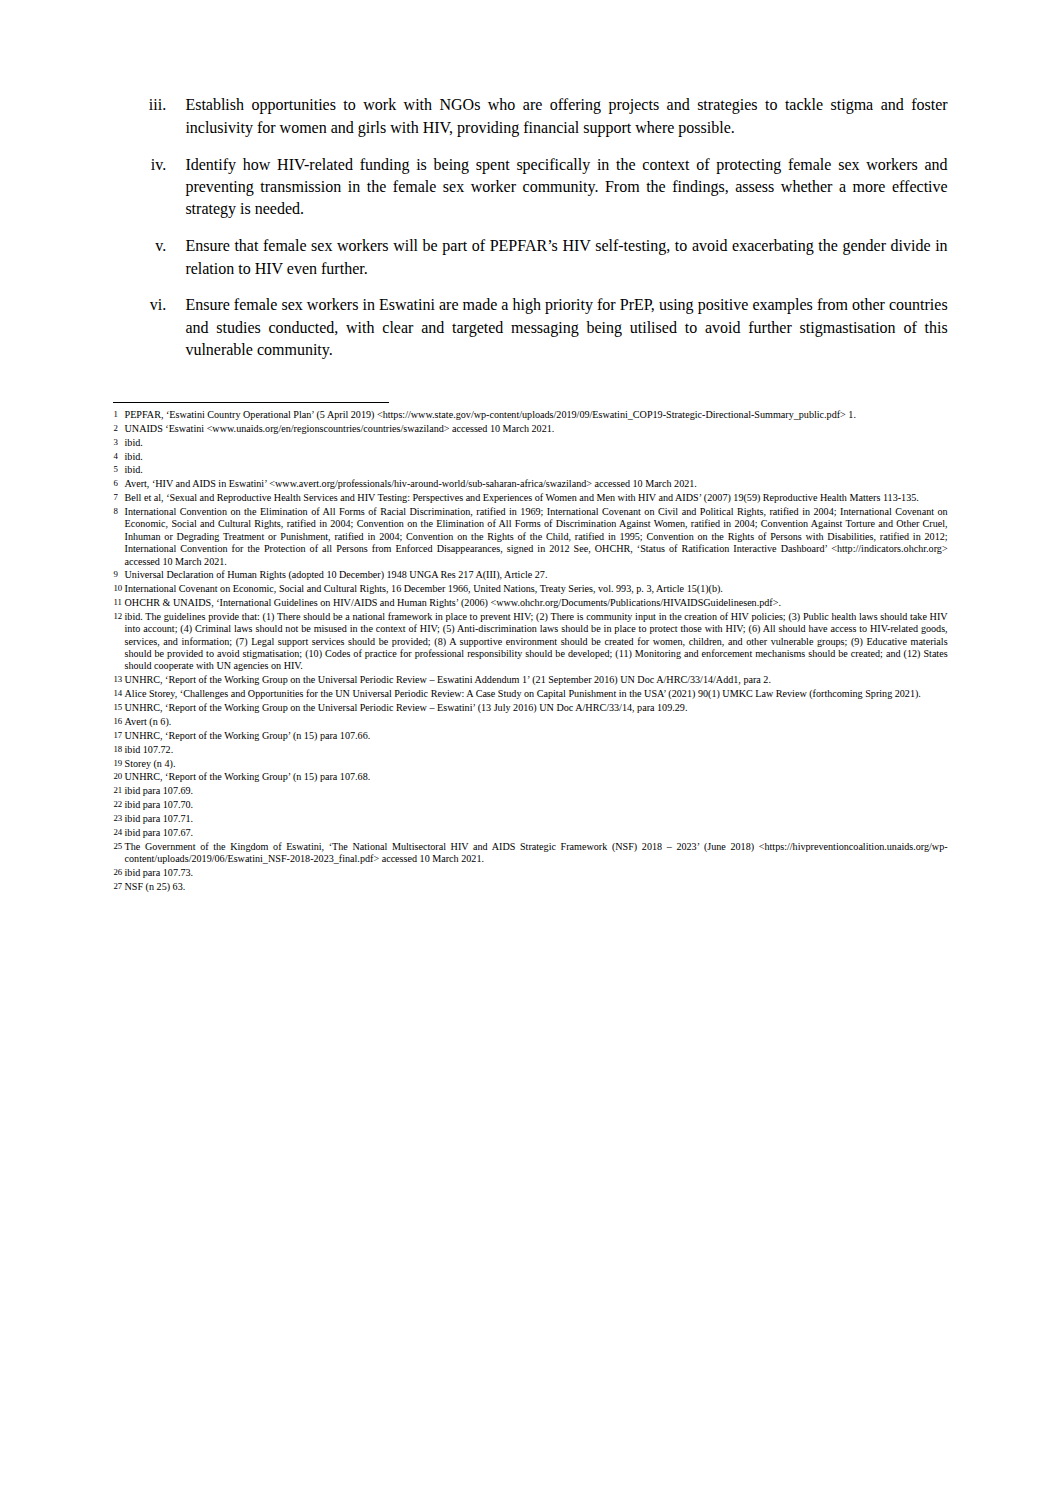iii. Establish opportunities to work with NGOs who are offering projects and strategies to tackle stigma and foster inclusivity for women and girls with HIV, providing financial support where possible.
iv. Identify how HIV-related funding is being spent specifically in the context of protecting female sex workers and preventing transmission in the female sex worker community. From the findings, assess whether a more effective strategy is needed.
v. Ensure that female sex workers will be part of PEPFAR’s HIV self-testing, to avoid exacerbating the gender divide in relation to HIV even further.
vi. Ensure female sex workers in Eswatini are made a high priority for PrEP, using positive examples from other countries and studies conducted, with clear and targeted messaging being utilised to avoid further stigmastisation of this vulnerable community.
1 PEPFAR, ‘Eswatini Country Operational Plan’ (5 April 2019) <https://www.state.gov/wp-content/uploads/2019/09/Eswatini_COP19-Strategic-Directional-Summary_public.pdf> 1.
2 UNAIDS ‘Eswatini <www.unaids.org/en/regionscountries/countries/swaziland> accessed 10 March 2021.
3 ibid.
4 ibid.
5 ibid.
6 Avert, ‘HIV and AIDS in Eswatini’ <www.avert.org/professionals/hiv-around-world/sub-saharan-africa/swaziland> accessed 10 March 2021.
7 Bell et al, ‘Sexual and Reproductive Health Services and HIV Testing: Perspectives and Experiences of Women and Men with HIV and AIDS’ (2007) 19(59) Reproductive Health Matters 113-135.
8 International Convention on the Elimination of All Forms of Racial Discrimination, ratified in 1969; International Covenant on Civil and Political Rights, ratified in 2004; International Covenant on Economic, Social and Cultural Rights, ratified in 2004; Convention on the Elimination of All Forms of Discrimination Against Women, ratified in 2004; Convention Against Torture and Other Cruel, Inhuman or Degrading Treatment or Punishment, ratified in 2004; Convention on the Rights of the Child, ratified in 1995; Convention on the Rights of Persons with Disabilities, ratified in 2012; International Convention for the Protection of all Persons from Enforced Disappearances, signed in 2012 See, OHCHR, ‘Status of Ratification Interactive Dashboard’ <http://indicators.ohchr.org> accessed 10 March 2021.
9 Universal Declaration of Human Rights (adopted 10 December) 1948 UNGA Res 217 A(III), Article 27.
10 International Covenant on Economic, Social and Cultural Rights, 16 December 1966, United Nations, Treaty Series, vol. 993, p. 3, Article 15(1)(b).
11 OHCHR & UNAIDS, ‘International Guidelines on HIV/AIDS and Human Rights’ (2006) <www.ohchr.org/Documents/Publications/HIVAIDSGuidelinesen.pdf>.
12 ibid. The guidelines provide that: (1) There should be a national framework in place to prevent HIV; (2) There is community input in the creation of HIV policies; (3) Public health laws should take HIV into account; (4) Criminal laws should not be misused in the context of HIV; (5) Anti-discrimination laws should be in place to protect those with HIV; (6) All should have access to HIV-related goods, services, and information; (7) Legal support services should be provided; (8) A supportive environment should be created for women, children, and other vulnerable groups; (9) Educative materials should be provided to avoid stigmatisation; (10) Codes of practice for professional responsibility should be developed; (11) Monitoring and enforcement mechanisms should be created; and (12) States should cooperate with UN agencies on HIV.
13 UNHRC, ‘Report of the Working Group on the Universal Periodic Review – Eswatini Addendum 1’ (21 September 2016) UN Doc A/HRC/33/14/Add1, para 2.
14 Alice Storey, ‘Challenges and Opportunities for the UN Universal Periodic Review: A Case Study on Capital Punishment in the USA’ (2021) 90(1) UMKC Law Review (forthcoming Spring 2021).
15 UNHRC, ‘Report of the Working Group on the Universal Periodic Review – Eswatini’ (13 July 2016) UN Doc A/HRC/33/14, para 109.29.
16 Avert (n 6).
17 UNHRC, ‘Report of the Working Group’ (n 15) para 107.66.
18 ibid 107.72.
19 Storey (n 4).
20 UNHRC, ‘Report of the Working Group’ (n 15) para 107.68.
21 ibid para 107.69.
22 ibid para 107.70.
23 ibid para 107.71.
24 ibid para 107.67.
25 The Government of the Kingdom of Eswatini, ‘The National Multisectoral HIV and AIDS Strategic Framework (NSF) 2018 – 2023’ (June 2018) <https://hivpreventioncoalition.unaids.org/wp-content/uploads/2019/06/Eswatini_NSF-2018-2023_final.pdf> accessed 10 March 2021.
26 ibid para 107.73.
27 NSF (n 25) 63.